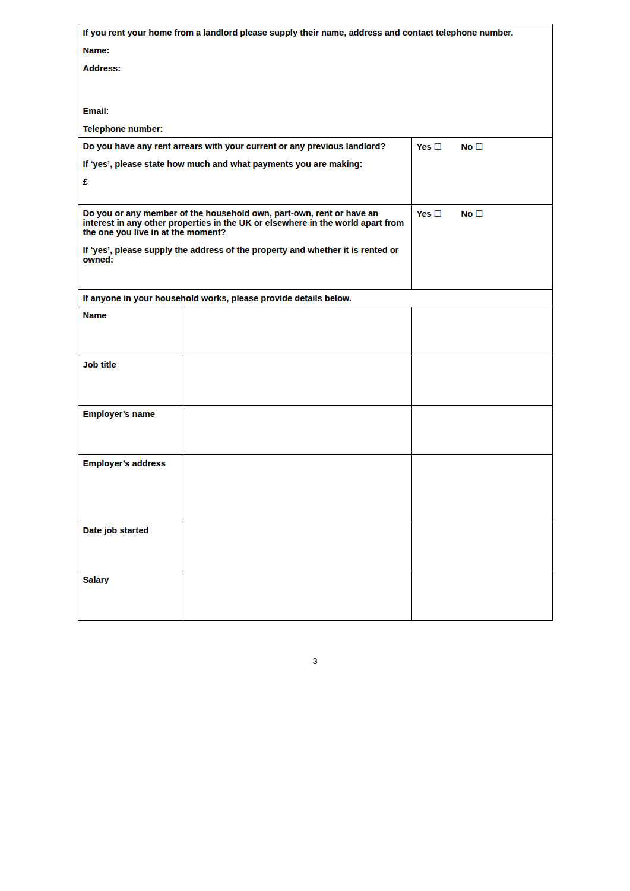| If you rent your home from a landlord please supply their name, address and contact telephone number. Name: Address: Email: Telephone number: |
| Do you have any rent arrears with your current or any previous landlord? If ‘yes’, please state how much and what payments you are making: £ | Yes ☐ No ☐ |
| Do you or any member of the household own, part-own, rent or have an interest in any other properties in the UK or elsewhere in the world apart from the one you live in at the moment? If ‘yes’, please supply the address of the property and whether it is rented or owned: | Yes ☐ No ☐ |
| If anyone in your household works, please provide details below. |
| Name | | |
| Job title | | |
| Employer’s name | | |
| Employer’s address | | |
| Date job started | | |
| Salary | | |
3